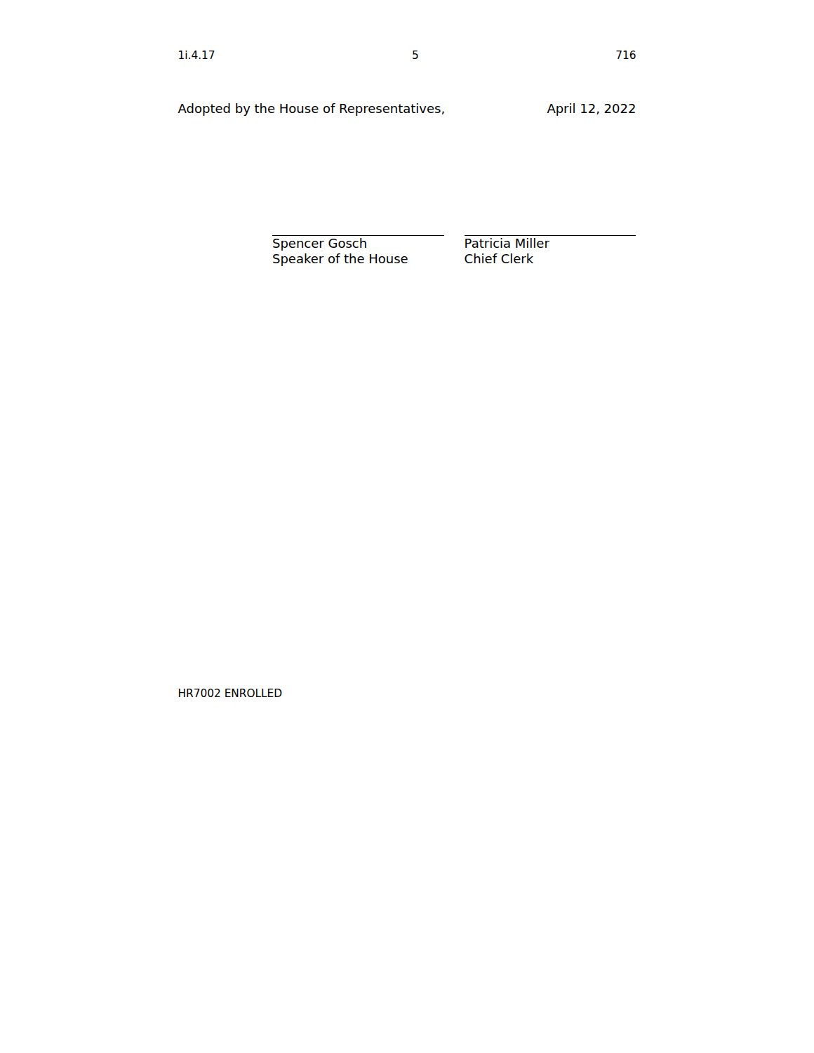1i.4.17
5
716
Adopted by the House of Representatives,
April 12, 2022
| Spencer Gosch Speaker of the House | | Patricia Miller Chief Clerk |
HR7002 ENROLLED